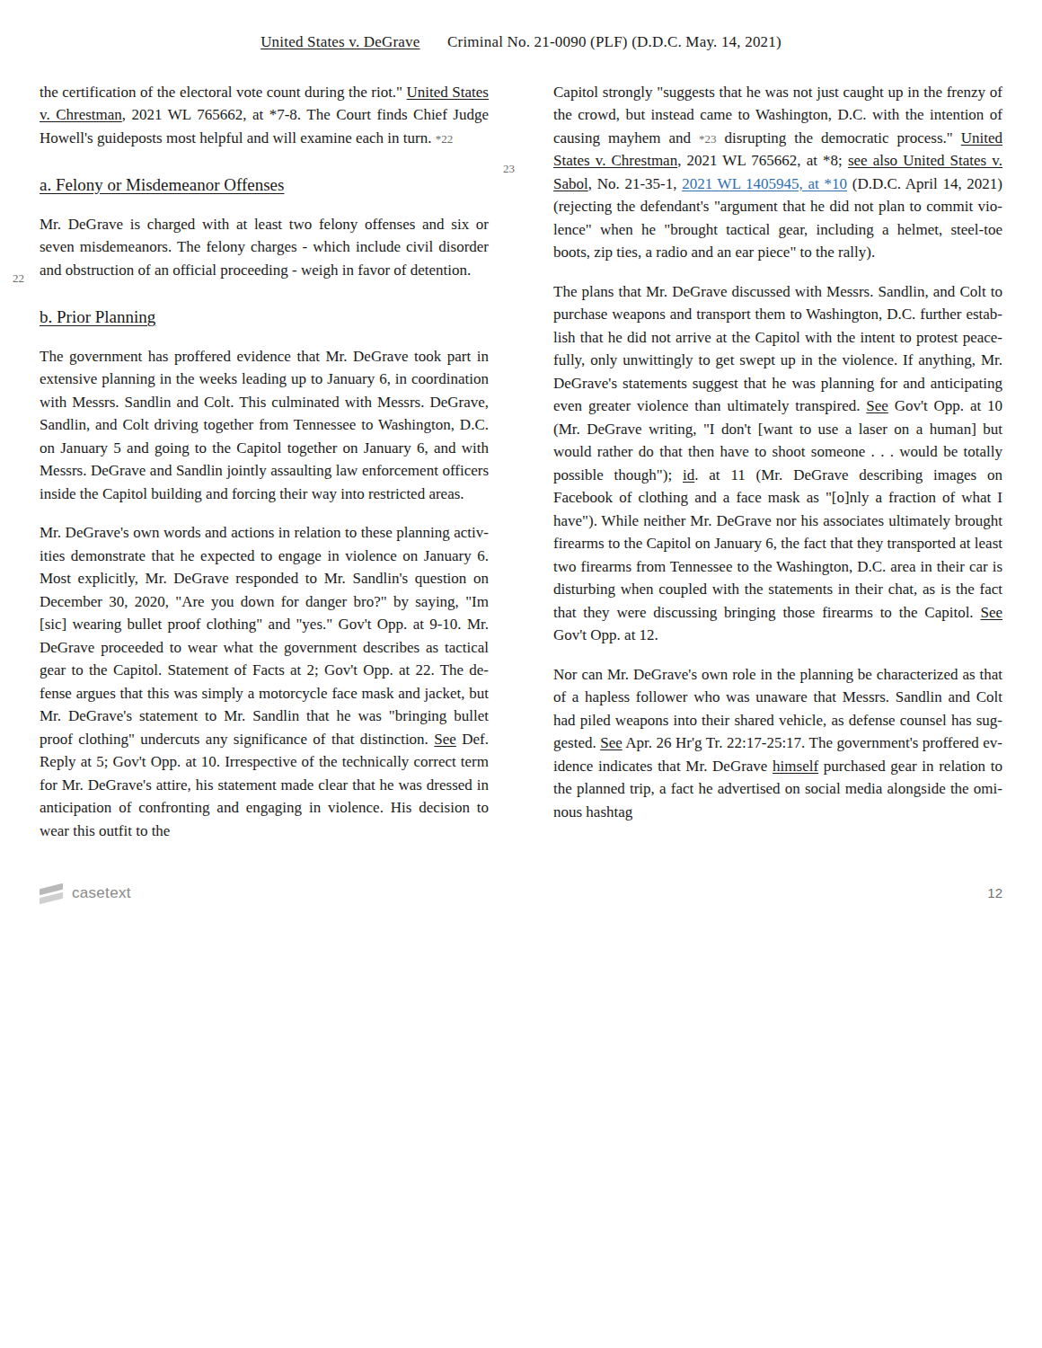United States v. DeGrave Criminal No. 21-0090 (PLF) (D.D.C. May. 14, 2021)
22 23
the certification of the electoral vote count during the riot." United States v. Chrestman, 2021 WL 765662, at *7-8. The Court finds Chief Judge Howell's guideposts most helpful and will examine each in turn. *22
a. Felony or Misdemeanor Offenses
Mr. DeGrave is charged with at least two felony offenses and six or seven misdemeanors. The felony charges - which include civil disorder and obstruction of an official proceeding - weigh in favor of detention.
b. Prior Planning
The government has proffered evidence that Mr. DeGrave took part in extensive planning in the weeks leading up to January 6, in coordination with Messrs. Sandlin and Colt. This culminated with Messrs. DeGrave, Sandlin, and Colt driving together from Tennessee to Washington, D.C. on January 5 and going to the Capitol together on January 6, and with Messrs. DeGrave and Sandlin jointly assaulting law enforcement officers inside the Capitol building and forcing their way into restricted areas.
Mr. DeGrave's own words and actions in relation to these planning activities demonstrate that he expected to engage in violence on January 6. Most explicitly, Mr. DeGrave responded to Mr. Sandlin's question on December 30, 2020, "Are you down for danger bro?" by saying, "Im [sic] wearing bullet proof clothing" and "yes." Gov't Opp. at 9-10. Mr. DeGrave proceeded to wear what the government describes as tactical gear to the Capitol. Statement of Facts at 2; Gov't Opp. at 22. The defense argues that this was simply a motorcycle face mask and jacket, but Mr. DeGrave's statement to Mr. Sandlin that he was "bringing bullet proof clothing" undercuts any significance of that distinction. See Def. Reply at 5; Gov't Opp. at 10. Irrespective of the technically correct term for Mr. DeGrave's attire, his statement made clear that he was dressed in anticipation of confronting and engaging in violence. His decision to wear this outfit to the
Capitol strongly "suggests that he was not just caught up in the frenzy of the crowd, but instead came to Washington, D.C. with the intention of causing mayhem and *23 disrupting the democratic process." United States v. Chrestman, 2021 WL 765662, at *8; see also United States v. Sabol, No. 21-35-1, 2021 WL 1405945, at *10 (D.D.C. April 14, 2021) (rejecting the defendant's "argument that he did not plan to commit violence" when he "brought tactical gear, including a helmet, steel-toe boots, zip ties, a radio and an ear piece" to the rally).
The plans that Mr. DeGrave discussed with Messrs. Sandlin, and Colt to purchase weapons and transport them to Washington, D.C. further establish that he did not arrive at the Capitol with the intent to protest peacefully, only unwittingly to get swept up in the violence. If anything, Mr. DeGrave's statements suggest that he was planning for and anticipating even greater violence than ultimately transpired. See Gov't Opp. at 10 (Mr. DeGrave writing, "I don't [want to use a laser on a human] but would rather do that then have to shoot someone . . . would be totally possible though"); id. at 11 (Mr. DeGrave describing images on Facebook of clothing and a face mask as "[o]nly a fraction of what I have"). While neither Mr. DeGrave nor his associates ultimately brought firearms to the Capitol on January 6, the fact that they transported at least two firearms from Tennessee to the Washington, D.C. area in their car is disturbing when coupled with the statements in their chat, as is the fact that they were discussing bringing those firearms to the Capitol. See Gov't Opp. at 12.
Nor can Mr. DeGrave's own role in the planning be characterized as that of a hapless follower who was unaware that Messrs. Sandlin and Colt had piled weapons into their shared vehicle, as defense counsel has suggested. See Apr. 26 Hr'g Tr. 22:17-25:17. The government's proffered evidence indicates that Mr. DeGrave himself purchased gear in relation to the planned trip, a fact he advertised on social media alongside the ominous hashtag
casetext
12